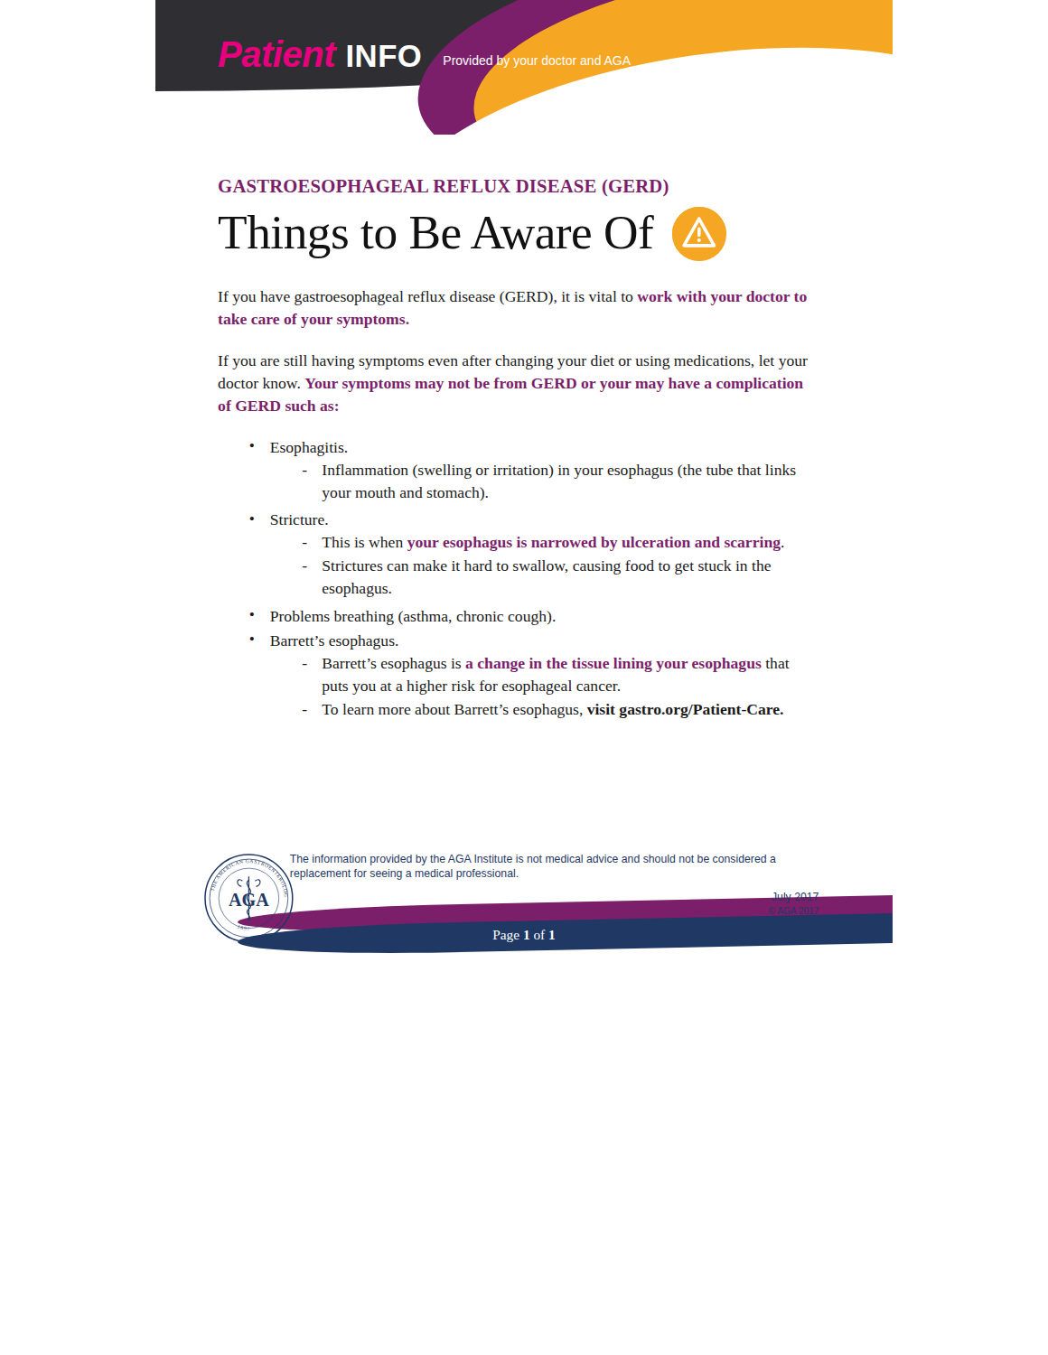Patient INFO Provided by your doctor and AGA
Gastroesophageal Reflux Disease (GERD)
Things to Be Aware Of
If you have gastroesophageal reflux disease (GERD), it is vital to work with your doctor to take care of your symptoms.
If you are still having symptoms even after changing your diet or using medications, let your doctor know. Your symptoms may not be from GERD or your may have a complication of GERD such as:
Esophagitis.
Inflammation (swelling or irritation) in your esophagus (the tube that links your mouth and stomach).
Stricture.
This is when your esophagus is narrowed by ulceration and scarring.
Strictures can make it hard to swallow, causing food to get stuck in the esophagus.
Problems breathing (asthma, chronic cough).
Barrett’s esophagus.
Barrett’s esophagus is a change in the tissue lining your esophagus that puts you at a higher risk for esophageal cancer.
To learn more about Barrett’s esophagus, visit gastro.org/Patient-Care.
AGA THE AMERICAN GASTROENTEROLOGICAL ASSOCIATION 1897
The information provided by the AGA Institute is not medical advice and should not be considered a replacement for seeing a medical professional.
July 2017
© AGA 2017
Page 1 of 1